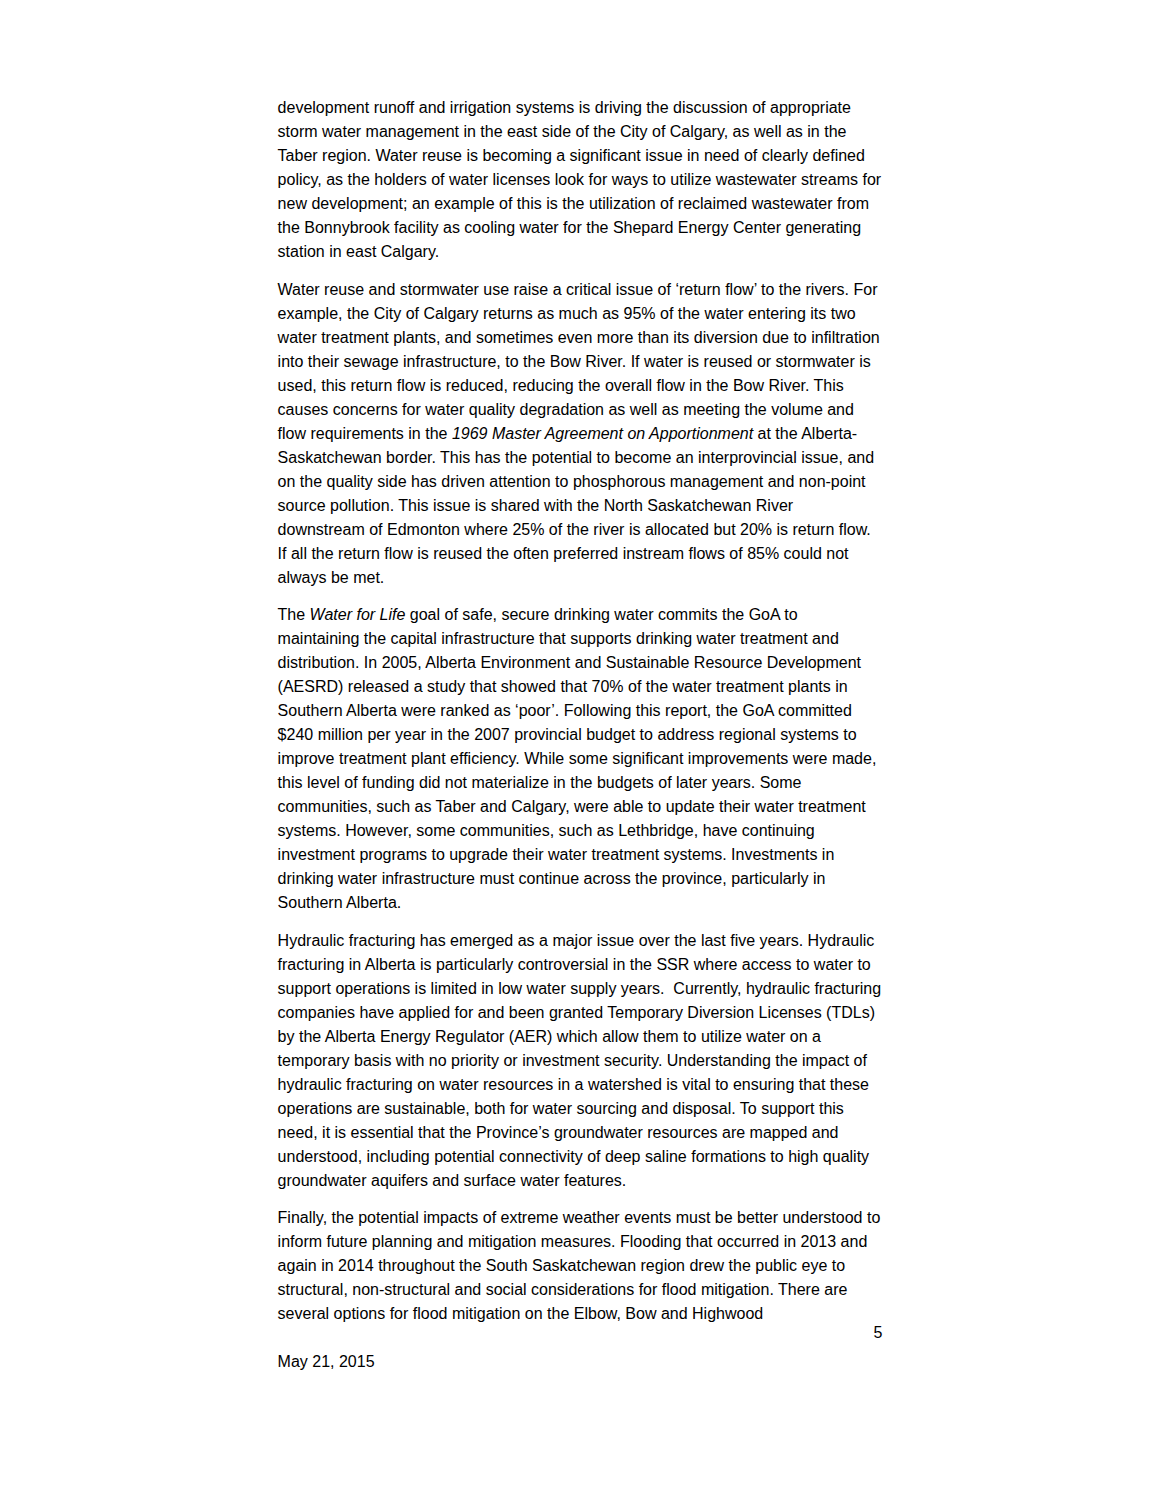development runoff and irrigation systems is driving the discussion of appropriate storm water management in the east side of the City of Calgary, as well as in the Taber region. Water reuse is becoming a significant issue in need of clearly defined policy, as the holders of water licenses look for ways to utilize wastewater streams for new development; an example of this is the utilization of reclaimed wastewater from the Bonnybrook facility as cooling water for the Shepard Energy Center generating station in east Calgary.
Water reuse and stormwater use raise a critical issue of ‘return flow’ to the rivers. For example, the City of Calgary returns as much as 95% of the water entering its two water treatment plants, and sometimes even more than its diversion due to infiltration into their sewage infrastructure, to the Bow River. If water is reused or stormwater is used, this return flow is reduced, reducing the overall flow in the Bow River. This causes concerns for water quality degradation as well as meeting the volume and flow requirements in the 1969 Master Agreement on Apportionment at the Alberta-Saskatchewan border. This has the potential to become an interprovincial issue, and on the quality side has driven attention to phosphorous management and non-point source pollution. This issue is shared with the North Saskatchewan River downstream of Edmonton where 25% of the river is allocated but 20% is return flow. If all the return flow is reused the often preferred instream flows of 85% could not always be met.
The Water for Life goal of safe, secure drinking water commits the GoA to maintaining the capital infrastructure that supports drinking water treatment and distribution. In 2005, Alberta Environment and Sustainable Resource Development (AESRD) released a study that showed that 70% of the water treatment plants in Southern Alberta were ranked as ‘poor’. Following this report, the GoA committed $240 million per year in the 2007 provincial budget to address regional systems to improve treatment plant efficiency. While some significant improvements were made, this level of funding did not materialize in the budgets of later years. Some communities, such as Taber and Calgary, were able to update their water treatment systems. However, some communities, such as Lethbridge, have continuing investment programs to upgrade their water treatment systems. Investments in drinking water infrastructure must continue across the province, particularly in Southern Alberta.
Hydraulic fracturing has emerged as a major issue over the last five years. Hydraulic fracturing in Alberta is particularly controversial in the SSR where access to water to support operations is limited in low water supply years. Currently, hydraulic fracturing companies have applied for and been granted Temporary Diversion Licenses (TDLs) by the Alberta Energy Regulator (AER) which allow them to utilize water on a temporary basis with no priority or investment security. Understanding the impact of hydraulic fracturing on water resources in a watershed is vital to ensuring that these operations are sustainable, both for water sourcing and disposal. To support this need, it is essential that the Province’s groundwater resources are mapped and understood, including potential connectivity of deep saline formations to high quality groundwater aquifers and surface water features.
Finally, the potential impacts of extreme weather events must be better understood to inform future planning and mitigation measures. Flooding that occurred in 2013 and again in 2014 throughout the South Saskatchewan region drew the public eye to structural, non-structural and social considerations for flood mitigation. There are several options for flood mitigation on the Elbow, Bow and Highwood
5
May 21, 2015